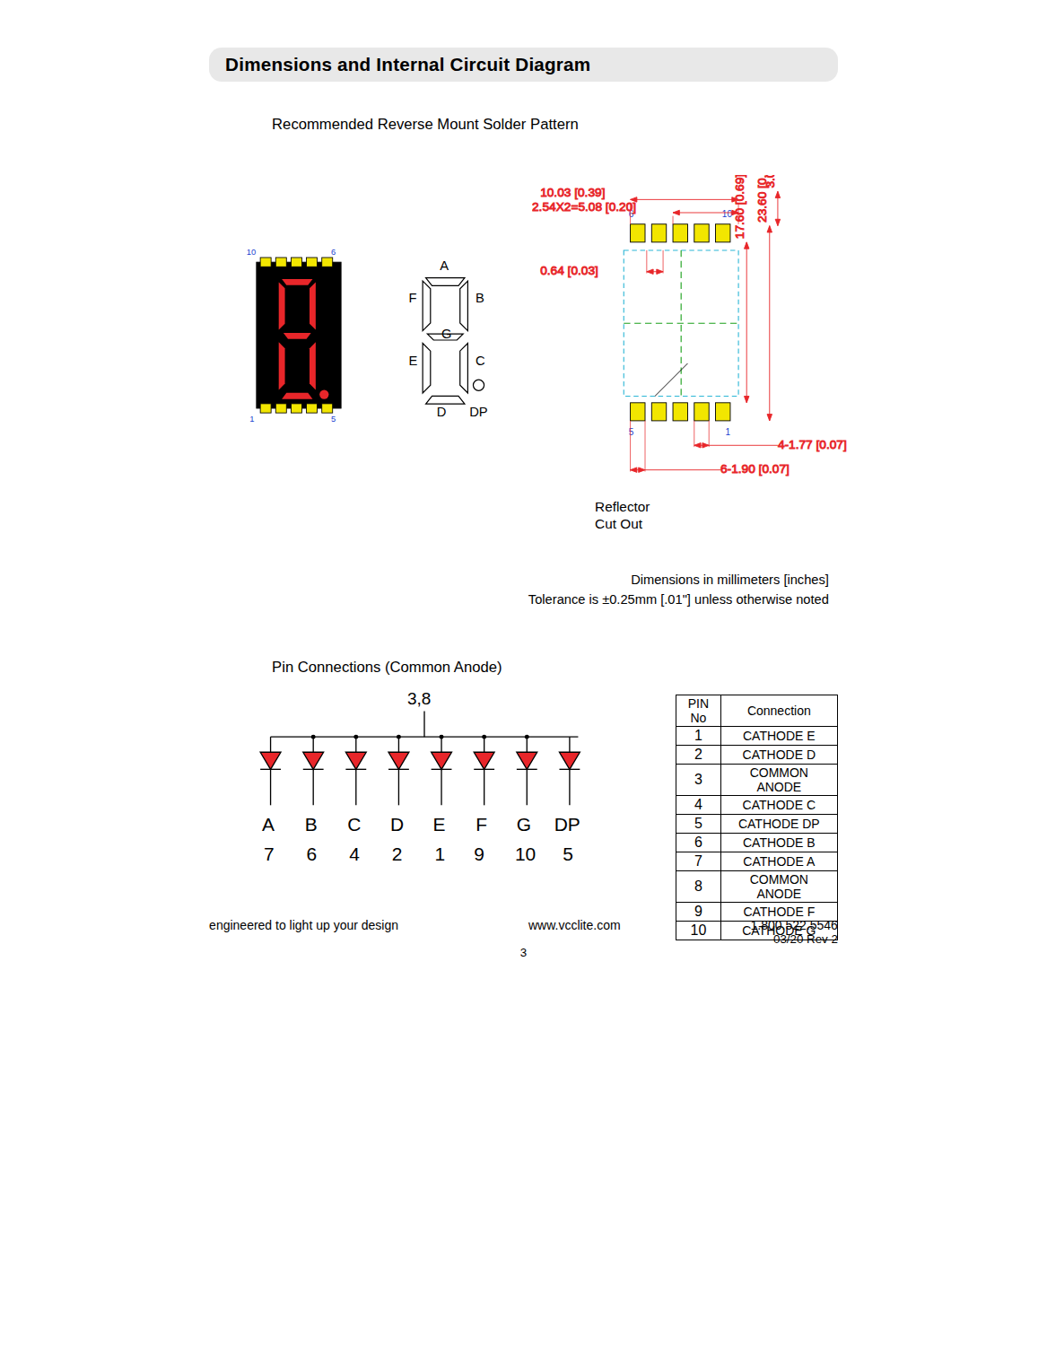Dimensions and Internal Circuit Diagram
Recommended Reverse Mount Solder Pattern
10 6 1 5 A F B G E C D DP 6 10 5 1 10.03 [0.39] 2.54X2=5.08 [0.20] 3.00 [0.12] 0.64 [0.03] 17.60 [0.69] 23.60 [0.93] 4-1.77 [0.07] 6-1.90 [0.07]
Reflector
Cut Out
Dimensions in millimeters [inches]
Tolerance is ±0.25mm [.01"] unless otherwise noted
Pin Connections (Common Anode)
3,8 A B C D E F G DP 7 6 4 2 1 9 10 5
| PIN No | Connection |
| --- | --- |
| 1 | CATHODE E |
| 2 | CATHODE D |
| 3 | COMMON ANODE |
| 4 | CATHODE C |
| 5 | CATHODE DP |
| 6 | CATHODE B |
| 7 | CATHODE A |
| 8 | COMMON ANODE |
| 9 | CATHODE F |
| 10 | CATHODE G |
engineered to light up your design
www.vcclite.com
1.800.522.5546
03/20 Rev 2
3